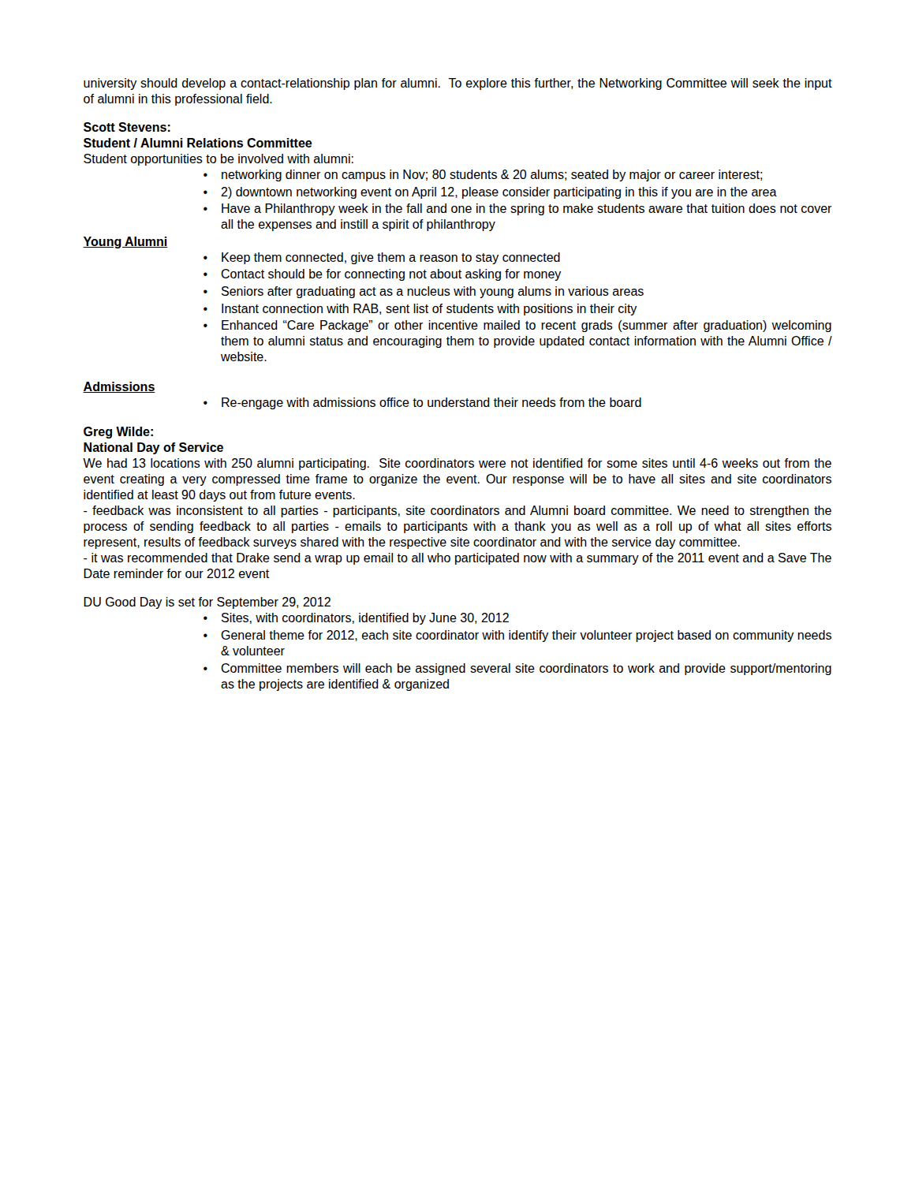university should develop a contact-relationship plan for alumni. To explore this further, the Networking Committee will seek the input of alumni in this professional field.
Scott Stevens:
Student / Alumni Relations Committee
Student opportunities to be involved with alumni:
networking dinner on campus in Nov; 80 students & 20 alums; seated by major or career interest;
2) downtown networking event on April 12, please consider participating in this if you are in the area
Have a Philanthropy week in the fall and one in the spring to make students aware that tuition does not cover all the expenses and instill a spirit of philanthropy
Young Alumni
Keep them connected, give them a reason to stay connected
Contact should be for connecting not about asking for money
Seniors after graduating act as a nucleus with young alums in various areas
Instant connection with RAB, sent list of students with positions in their city
Enhanced “Care Package” or other incentive mailed to recent grads (summer after graduation) welcoming them to alumni status and encouraging them to provide updated contact information with the Alumni Office / website.
Admissions
Re-engage with admissions office to understand their needs from the board
Greg Wilde:
National Day of Service
We had 13 locations with 250 alumni participating. Site coordinators were not identified for some sites until 4-6 weeks out from the event creating a very compressed time frame to organize the event. Our response will be to have all sites and site coordinators identified at least 90 days out from future events.
- feedback was inconsistent to all parties - participants, site coordinators and Alumni board committee. We need to strengthen the process of sending feedback to all parties - emails to participants with a thank you as well as a roll up of what all sites efforts represent, results of feedback surveys shared with the respective site coordinator and with the service day committee.
- it was recommended that Drake send a wrap up email to all who participated now with a summary of the 2011 event and a Save The Date reminder for our 2012 event
DU Good Day is set for September 29, 2012
Sites, with coordinators, identified by June 30, 2012
General theme for 2012, each site coordinator with identify their volunteer project based on community needs & volunteer
Committee members will each be assigned several site coordinators to work and provide support/mentoring as the projects are identified & organized